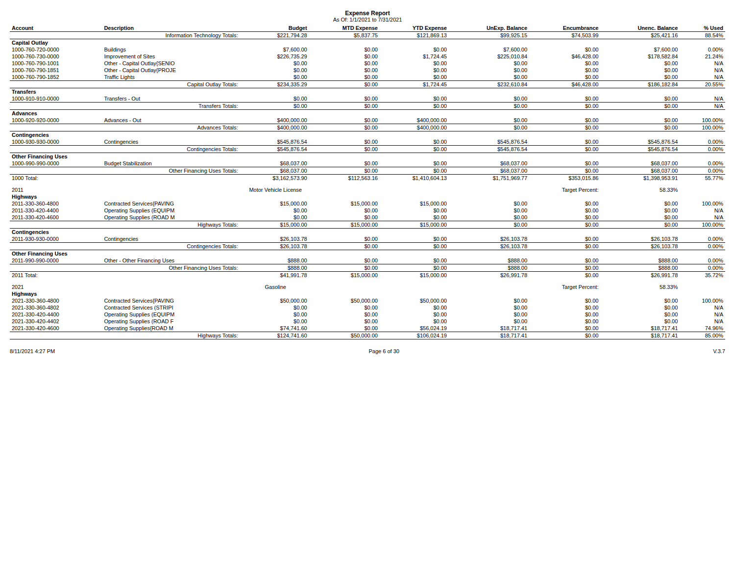Expense Report
As Of: 1/1/2021 to 7/31/2021
| Account | Description | Budget | MTD Expense | YTD Expense | UnExp. Balance | Encumbrance | Unenc. Balance | % Used |
| --- | --- | --- | --- | --- | --- | --- | --- | --- |
| | Information Technology Totals: | $221,794.28 | $5,837.75 | $121,869.13 | $99,925.15 | $74,503.99 | $25,421.16 | 88.54% |
| Capital Outlay |
| 1000-760-720-0000 | Buildings | $7,600.00 | $0.00 | $0.00 | $7,600.00 | $0.00 | $7,600.00 | 0.00% |
| 1000-760-730-0000 | Improvement of Sites | $226,735.29 | $0.00 | $1,724.45 | $225,010.84 | $46,428.00 | $178,582.84 | 21.24% |
| 1000-760-790-1001 | Other - Capital Outlay{SENIO | $0.00 | $0.00 | $0.00 | $0.00 | $0.00 | $0.00 | N/A |
| 1000-760-790-1851 | Other - Capital Outlay{PROJE | $0.00 | $0.00 | $0.00 | $0.00 | $0.00 | $0.00 | N/A |
| 1000-760-790-1852 | Traffic Lights | $0.00 | $0.00 | $0.00 | $0.00 | $0.00 | $0.00 | N/A |
| | Capital Outlay Totals: | $234,335.29 | $0.00 | $1,724.45 | $232,610.84 | $46,428.00 | $186,182.84 | 20.55% |
| Transfers |
| 1000-910-910-0000 | Transfers - Out | $0.00 | $0.00 | $0.00 | $0.00 | $0.00 | $0.00 | N/A |
| | Transfers Totals: | $0.00 | $0.00 | $0.00 | $0.00 | $0.00 | $0.00 | N/A |
| Advances |
| 1000-920-920-0000 | Advances - Out | $400,000.00 | $0.00 | $400,000.00 | $0.00 | $0.00 | $0.00 | 100.00% |
| | Advances Totals: | $400,000.00 | $0.00 | $400,000.00 | $0.00 | $0.00 | $0.00 | 100.00% |
| Contingencies |
| 1000-930-930-0000 | Contingencies | $545,876.54 | $0.00 | $0.00 | $545,876.54 | $0.00 | $545,876.54 | 0.00% |
| | Contingencies Totals: | $545,876.54 | $0.00 | $0.00 | $545,876.54 | $0.00 | $545,876.54 | 0.00% |
| Other Financing Uses |
| 1000-990-990-0000 | Budget Stabilization | $68,037.00 | $0.00 | $0.00 | $68,037.00 | $0.00 | $68,037.00 | 0.00% |
| | Other Financing Uses Totals: | $68,037.00 | $0.00 | $0.00 | $68,037.00 | $0.00 | $68,037.00 | 0.00% |
| 1000 Total: | | $3,162,573.90 | $112,563.16 | $1,410,604.13 | $1,751,969.77 | $353,015.86 | $1,398,953.91 | 55.77% |
| 2011 | Motor Vehicle License | Target Percent: | 58.33% | |
| Highways |
| 2011-330-360-4800 | Contracted Services{PAVING | $15,000.00 | $15,000.00 | $15,000.00 | $0.00 | $0.00 | $0.00 | 100.00% |
| 2011-330-420-4400 | Operating Supplies (EQUIPM | $0.00 | $0.00 | $0.00 | $0.00 | $0.00 | $0.00 | N/A |
| 2011-330-420-4600 | Operating Supplies (ROAD M | $0.00 | $0.00 | $0.00 | $0.00 | $0.00 | $0.00 | N/A |
| | Highways Totals: | $15,000.00 | $15,000.00 | $15,000.00 | $0.00 | $0.00 | $0.00 | 100.00% |
| Contingencies |
| 2011-930-930-0000 | Contingencies | $26,103.78 | $0.00 | $0.00 | $26,103.78 | $0.00 | $26,103.78 | 0.00% |
| | Contingencies Totals: | $26,103.78 | $0.00 | $0.00 | $26,103.78 | $0.00 | $26,103.78 | 0.00% |
| Other Financing Uses |
| 2011-990-990-0000 | Other - Other Financing Uses | $888.00 | $0.00 | $0.00 | $888.00 | $0.00 | $888.00 | 0.00% |
| | Other Financing Uses Totals: | $888.00 | $0.00 | $0.00 | $888.00 | $0.00 | $888.00 | 0.00% |
| 2011 Total: | | $41,991.78 | $15,000.00 | $15,000.00 | $26,991.78 | $0.00 | $26,991.78 | 35.72% |
| 2021 | Gasoline | Target Percent: | 58.33% | |
| Highways |
| 2021-330-360-4800 | Contracted Services{PAVING | $50,000.00 | $50,000.00 | $50,000.00 | $0.00 | $0.00 | $0.00 | 100.00% |
| 2021-330-360-4802 | Contracted Services (STRIPI | $0.00 | $0.00 | $0.00 | $0.00 | $0.00 | $0.00 | N/A |
| 2021-330-420-4400 | Operating Supplies (EQUIPM | $0.00 | $0.00 | $0.00 | $0.00 | $0.00 | $0.00 | N/A |
| 2021-330-420-4402 | Operating Supplies (ROAD F | $0.00 | $0.00 | $0.00 | $0.00 | $0.00 | $0.00 | N/A |
| 2021-330-420-4600 | Operating Supplies{ROAD M | $74,741.60 | $0.00 | $56,024.19 | $18,717.41 | $0.00 | $18,717.41 | 74.96% |
| | Highways Totals: | $124,741.60 | $50,000.00 | $106,024.19 | $18,717.41 | $0.00 | $18,717.41 | 85.00% |
8/11/2021 4:27 PM
Page 6 of 30
V.3.7